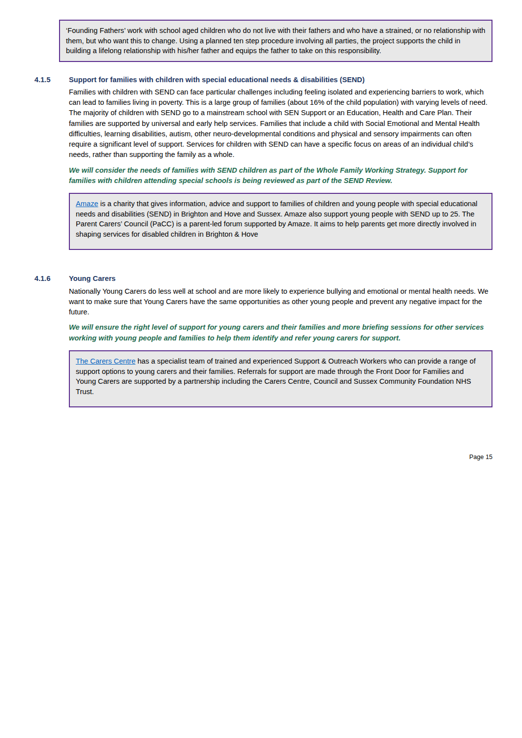‘Founding Fathers’ work with school aged children who do not live with their fathers and who have a strained, or no relationship with them, but who want this to change. Using a planned ten step procedure involving all parties, the project supports the child in building a lifelong relationship with his/her father and equips the father to take on this responsibility.
4.1.5
Support for families with children with special educational needs & disabilities (SEND)
Families with children with SEND can face particular challenges including feeling isolated and experiencing barriers to work, which can lead to families living in poverty. This is a large group of families (about 16% of the child population) with varying levels of need. The majority of children with SEND go to a mainstream school with SEN Support or an Education, Health and Care Plan. Their families are supported by universal and early help services. Families that include a child with Social Emotional and Mental Health difficulties, learning disabilities, autism, other neuro-developmental conditions and physical and sensory impairments can often require a significant level of support. Services for children with SEND can have a specific focus on areas of an individual child’s needs, rather than supporting the family as a whole.
We will consider the needs of families with SEND children as part of the Whole Family Working Strategy. Support for families with children attending special schools is being reviewed as part of the SEND Review.
Amaze is a charity that gives information, advice and support to families of children and young people with special educational needs and disabilities (SEND) in Brighton and Hove and Sussex. Amaze also support young people with SEND up to 25. The Parent Carers’ Council (PaCC) is a parent-led forum supported by Amaze. It aims to help parents get more directly involved in shaping services for disabled children in Brighton & Hove
4.1.6
Young Carers
Nationally Young Carers do less well at school and are more likely to experience bullying and emotional or mental health needs. We want to make sure that Young Carers have the same opportunities as other young people and prevent any negative impact for the future.
We will ensure the right level of support for young carers and their families and more briefing sessions for other services working with young people and families to help them identify and refer young carers for support.
The Carers Centre has a specialist team of trained and experienced Support & Outreach Workers who can provide a range of support options to young carers and their families. Referrals for support are made through the Front Door for Families and Young Carers are supported by a partnership including the Carers Centre, Council and Sussex Community Foundation NHS Trust.
Page 15